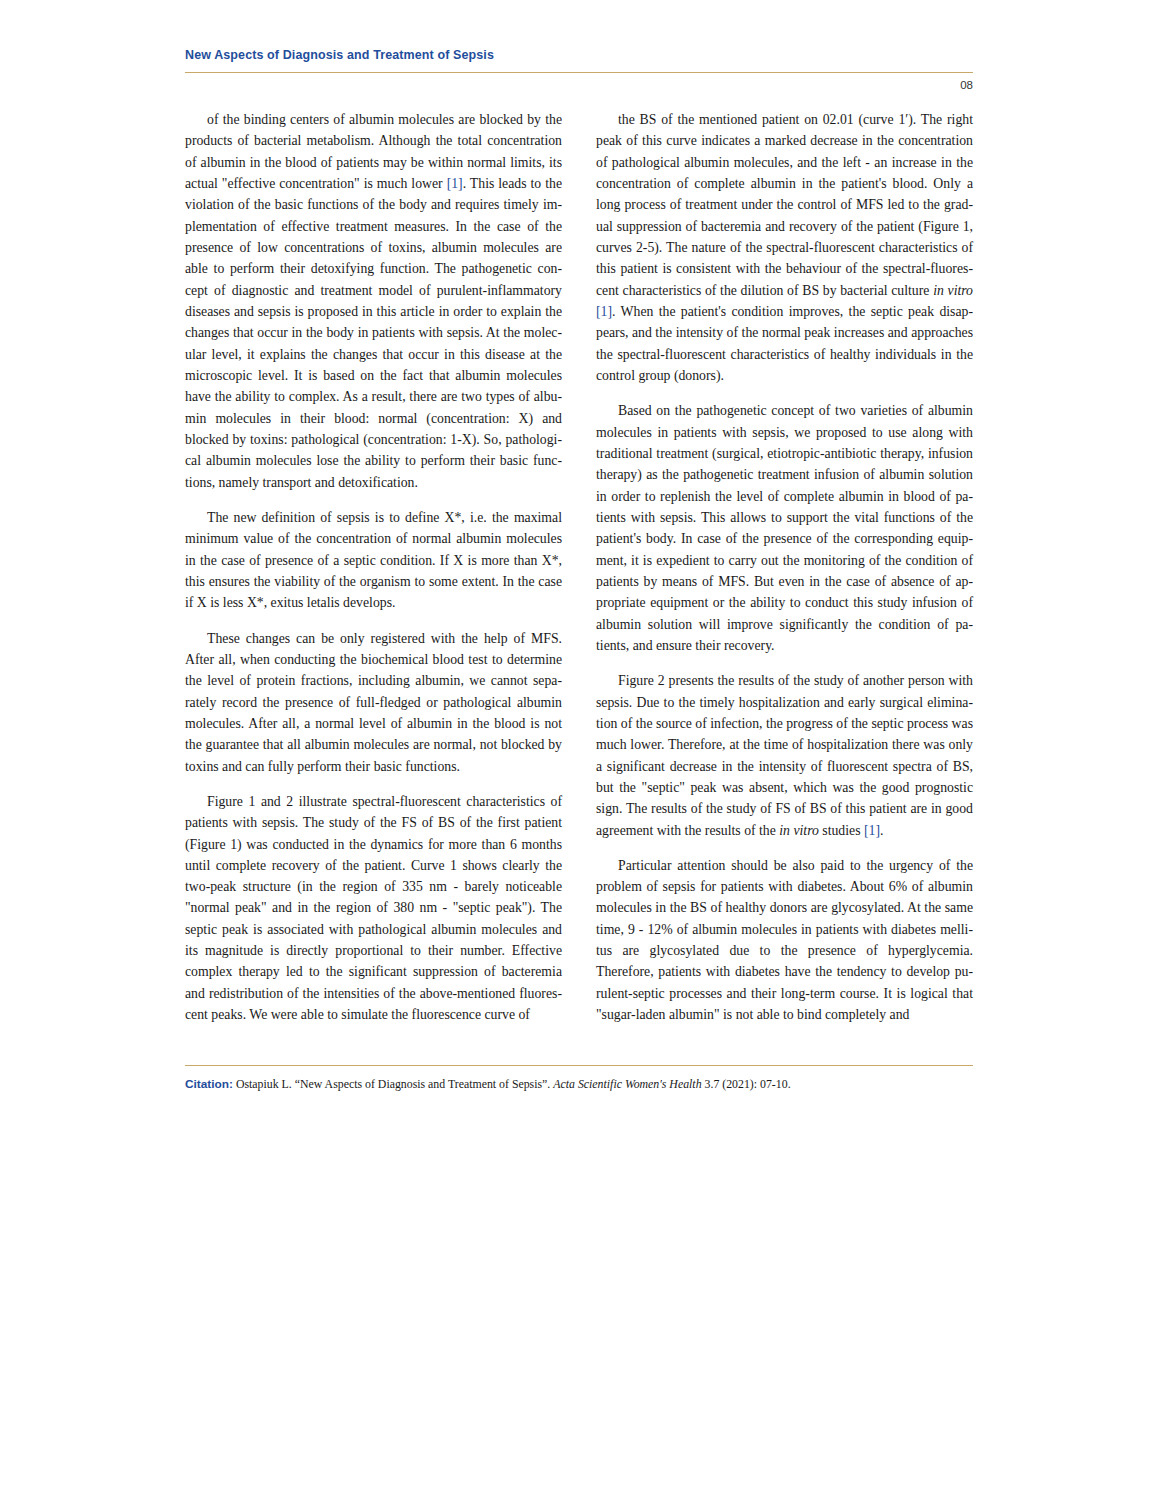New Aspects of Diagnosis and Treatment of Sepsis
08
of the binding centers of albumin molecules are blocked by the products of bacterial metabolism. Although the total concentration of albumin in the blood of patients may be within normal limits, its actual "effective concentration" is much lower [1]. This leads to the violation of the basic functions of the body and requires timely implementation of effective treatment measures. In the case of the presence of low concentrations of toxins, albumin molecules are able to perform their detoxifying function. The pathogenetic concept of diagnostic and treatment model of purulent-inflammatory diseases and sepsis is proposed in this article in order to explain the changes that occur in the body in patients with sepsis. At the molecular level, it explains the changes that occur in this disease at the microscopic level. It is based on the fact that albumin molecules have the ability to complex. As a result, there are two types of albumin molecules in their blood: normal (concentration: X) and blocked by toxins: pathological (concentration: 1-X). So, pathological albumin molecules lose the ability to perform their basic functions, namely transport and detoxification.
The new definition of sepsis is to define X*, i.e. the maximal minimum value of the concentration of normal albumin molecules in the case of presence of a septic condition. If X is more than X*, this ensures the viability of the organism to some extent. In the case if X is less X*, exitus letalis develops.
These changes can be only registered with the help of MFS. After all, when conducting the biochemical blood test to determine the level of protein fractions, including albumin, we cannot separately record the presence of full-fledged or pathological albumin molecules. After all, a normal level of albumin in the blood is not the guarantee that all albumin molecules are normal, not blocked by toxins and can fully perform their basic functions.
Figure 1 and 2 illustrate spectral-fluorescent characteristics of patients with sepsis. The study of the FS of BS of the first patient (Figure 1) was conducted in the dynamics for more than 6 months until complete recovery of the patient. Curve 1 shows clearly the two-peak structure (in the region of 335 nm - barely noticeable "normal peak" and in the region of 380 nm - "septic peak"). The septic peak is associated with pathological albumin molecules and its magnitude is directly proportional to their number. Effective complex therapy led to the significant suppression of bacteremia and redistribution of the intensities of the above-mentioned fluorescent peaks. We were able to simulate the fluorescence curve of
the BS of the mentioned patient on 02.01 (curve 1′). The right peak of this curve indicates a marked decrease in the concentration of pathological albumin molecules, and the left - an increase in the concentration of complete albumin in the patient's blood. Only a long process of treatment under the control of MFS led to the gradual suppression of bacteremia and recovery of the patient (Figure 1, curves 2-5). The nature of the spectral-fluorescent characteristics of this patient is consistent with the behaviour of the spectral-fluorescent characteristics of the dilution of BS by bacterial culture in vitro [1]. When the patient's condition improves, the septic peak disappears, and the intensity of the normal peak increases and approaches the spectral-fluorescent characteristics of healthy individuals in the control group (donors).
Based on the pathogenetic concept of two varieties of albumin molecules in patients with sepsis, we proposed to use along with traditional treatment (surgical, etiotropic-antibiotic therapy, infusion therapy) as the pathogenetic treatment infusion of albumin solution in order to replenish the level of complete albumin in blood of patients with sepsis. This allows to support the vital functions of the patient's body. In case of the presence of the corresponding equipment, it is expedient to carry out the monitoring of the condition of patients by means of MFS. But even in the case of absence of appropriate equipment or the ability to conduct this study infusion of albumin solution will improve significantly the condition of patients, and ensure their recovery.
Figure 2 presents the results of the study of another person with sepsis. Due to the timely hospitalization and early surgical elimination of the source of infection, the progress of the septic process was much lower. Therefore, at the time of hospitalization there was only a significant decrease in the intensity of fluorescent spectra of BS, but the "septic" peak was absent, which was the good prognostic sign. The results of the study of FS of BS of this patient are in good agreement with the results of the in vitro studies [1].
Particular attention should be also paid to the urgency of the problem of sepsis for patients with diabetes. About 6% of albumin molecules in the BS of healthy donors are glycosylated. At the same time, 9 - 12% of albumin molecules in patients with diabetes mellitus are glycosylated due to the presence of hyperglycemia. Therefore, patients with diabetes have the tendency to develop purulent-septic processes and their long-term course. It is logical that "sugar-laden albumin" is not able to bind completely and
Citation: Ostapiuk L. “New Aspects of Diagnosis and Treatment of Sepsis”. Acta Scientific Women's Health 3.7 (2021): 07-10.